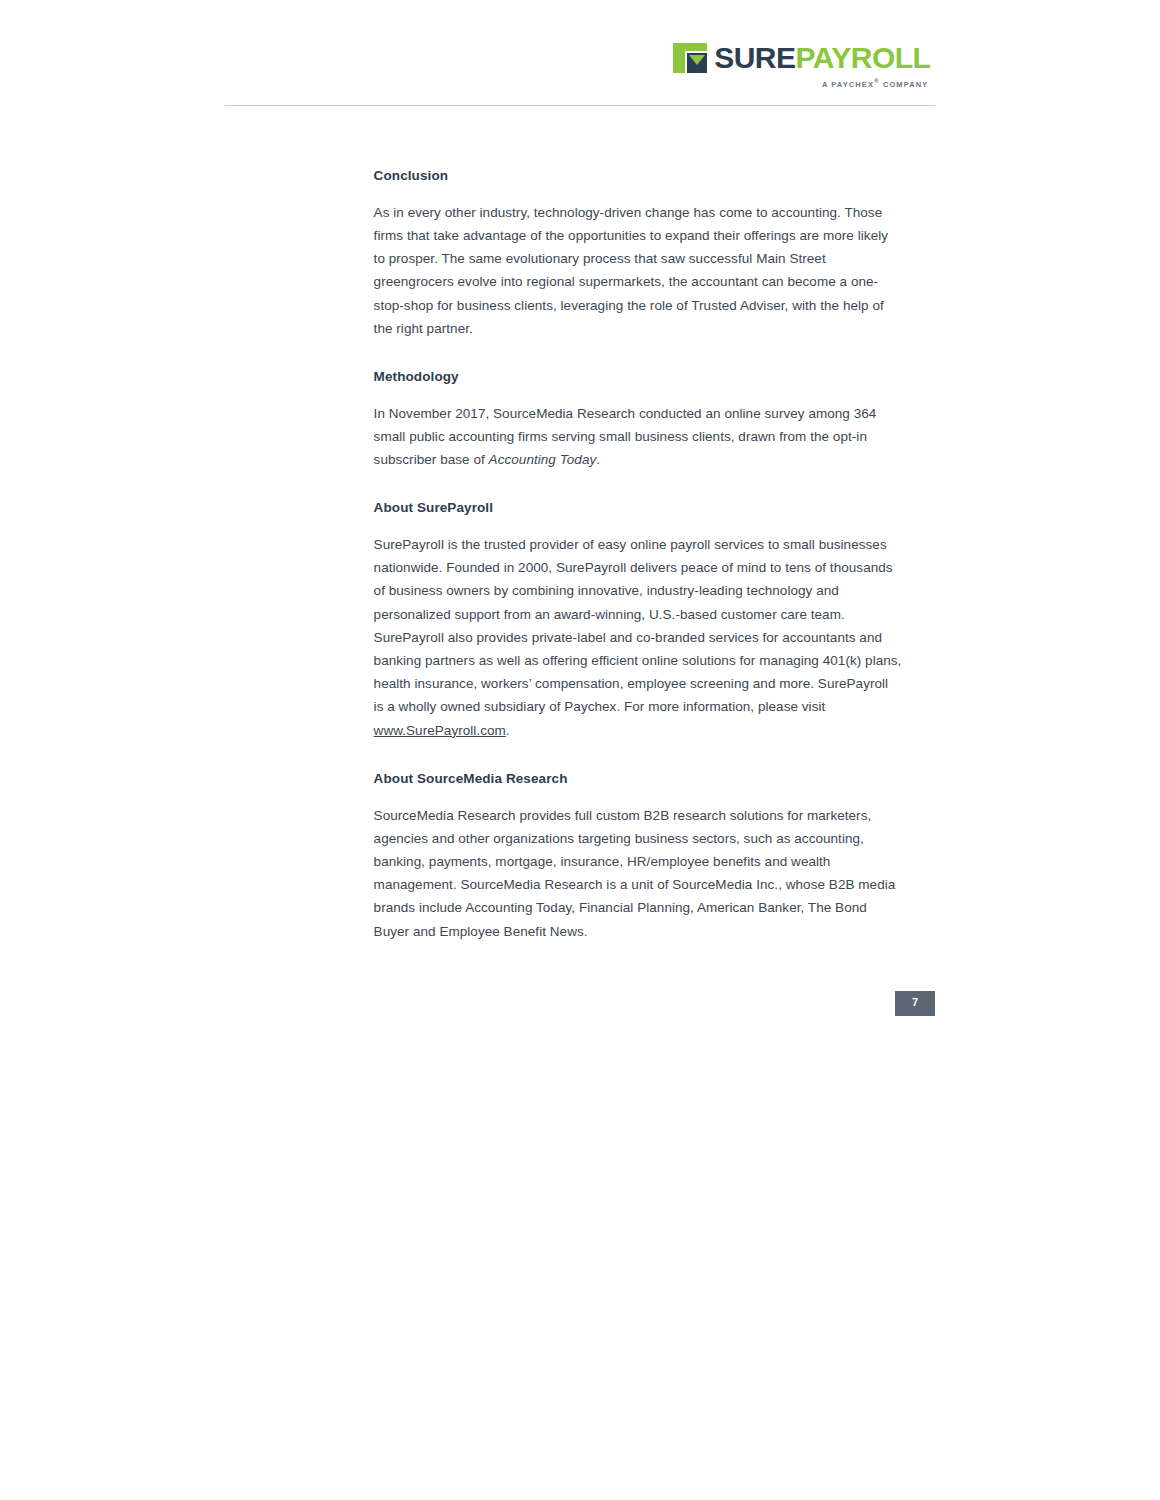SURE PAYROLL
A PAYCHEX® COMPANY
Conclusion
As in every other industry, technology-driven change has come to accounting. Those firms that take advantage of the opportunities to expand their offerings are more likely to prosper. The same evolutionary process that saw successful Main Street greengrocers evolve into regional supermarkets, the accountant can become a one-stop-shop for business clients, leveraging the role of Trusted Adviser, with the help of the right partner.
Methodology
In November 2017, SourceMedia Research conducted an online survey among 364 small public accounting firms serving small business clients, drawn from the opt-in subscriber base of Accounting Today.
About SurePayroll
SurePayroll is the trusted provider of easy online payroll services to small businesses nationwide. Founded in 2000, SurePayroll delivers peace of mind to tens of thousands of business owners by combining innovative, industry-leading technology and personalized support from an award-winning, U.S.-based customer care team. SurePayroll also provides private-label and co-branded services for accountants and banking partners as well as offering efficient online solutions for managing 401(k) plans, health insurance, workers’ compensation, employee screening and more. SurePayroll is a wholly owned subsidiary of Paychex. For more information, please visit www.SurePayroll.com.
About SourceMedia Research
SourceMedia Research provides full custom B2B research solutions for marketers, agencies and other organizations targeting business sectors, such as accounting, banking, payments, mortgage, insurance, HR/employee benefits and wealth management. SourceMedia Research is a unit of SourceMedia Inc., whose B2B media brands include Accounting Today, Financial Planning, American Banker, The Bond Buyer and Employee Benefit News.
7